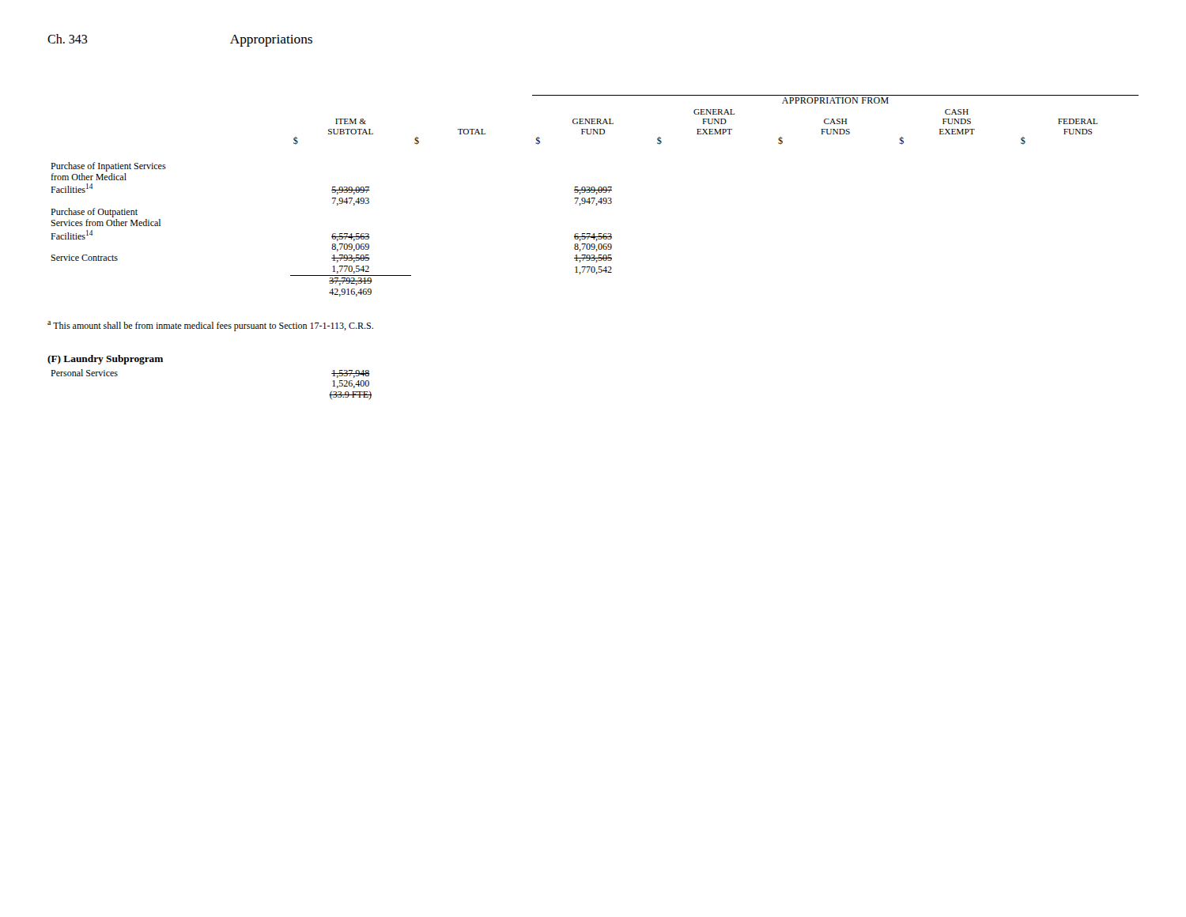Ch. 343
Appropriations
| | | | APPROPRIATION FROM |
| --- | --- | --- | --- |
| | ITEM & SUBTOTAL | TOTAL | GENERAL FUND | GENERAL FUND EXEMPT | CASH FUNDS | CASH FUNDS EXEMPT | FEDERAL FUNDS |
| | $ | $ | $ | $ | $ | $ | $ |
| Purchase of Inpatient Services | | | | | | | |
| from Other Medical | | | | | | | |
| Facilities 14 | 5,939,097 | | 5,939,097 | | | | |
| | 7,947,493 | | 7,947,493 | | | | |
| Purchase of Outpatient | | | | | | | |
| Services from Other Medical | | | | | | | |
| Facilities 14 | 6,574,563 | | 6,574,563 | | | | |
| | 8,709,069 | | 8,709,069 | | | | |
| Service Contracts | 1,793,505 | | 1,793,505 | | | | |
| | 1,770,542 | | 1,770,542 | | | | |
| | 37,792,319 | | | | | | |
| | 42,916,469 | | | | | | |
a This amount shall be from inmate medical fees pursuant to Section 17-1-113, C.R.S.
(F) Laundry Subprogram
| Personal Services | 1,537,948 | | | | | | |
| | 1,526,400 | | | | | | |
| | (33.9 FTE) | | | | | | |